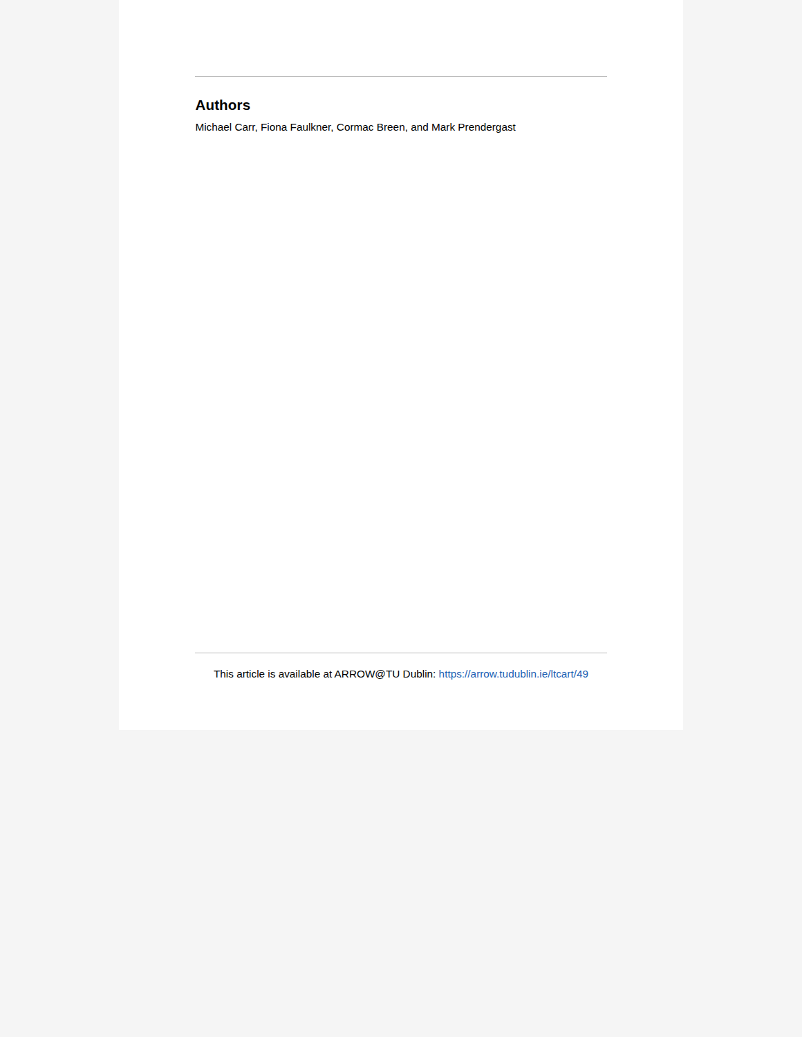Authors
Michael Carr, Fiona Faulkner, Cormac Breen, and Mark Prendergast
This article is available at ARROW@TU Dublin: https://arrow.tudublin.ie/ltcart/49